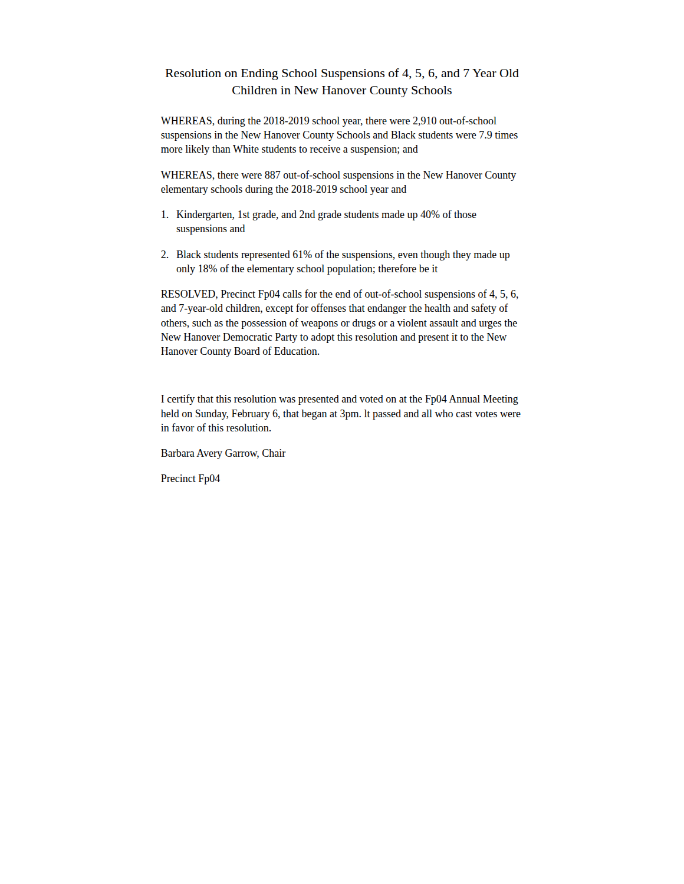Resolution on Ending School Suspensions of 4, 5, 6, and 7 Year Old Children in New Hanover County Schools
WHEREAS, during the 2018-2019 school year, there were 2,910 out-of-school suspensions in the New Hanover County Schools and Black students were 7.9 times more likely than White students to receive a suspension; and
WHEREAS, there were 887 out-of-school suspensions in the New Hanover County elementary schools during the 2018-2019 school year and
1. Kindergarten, 1st grade, and 2nd grade students made up 40% of those suspensions and
2. Black students represented 61% of the suspensions, even though they made up only 18% of the elementary school population; therefore be it
RESOLVED, Precinct Fp04 calls for the end of out-of-school suspensions of 4, 5, 6, and 7-year-old children, except for offenses that endanger the health and safety of others, such as the possession of weapons or drugs or a violent assault and urges the New Hanover Democratic Party to adopt this resolution and present it to the New Hanover County Board of Education.
I certify that this resolution was presented and voted on at the Fp04 Annual Meeting held on Sunday, February 6, that began at 3pm. lt passed and all who cast votes were in favor of this resolution.
Barbara Avery Garrow, Chair
Precinct Fp04